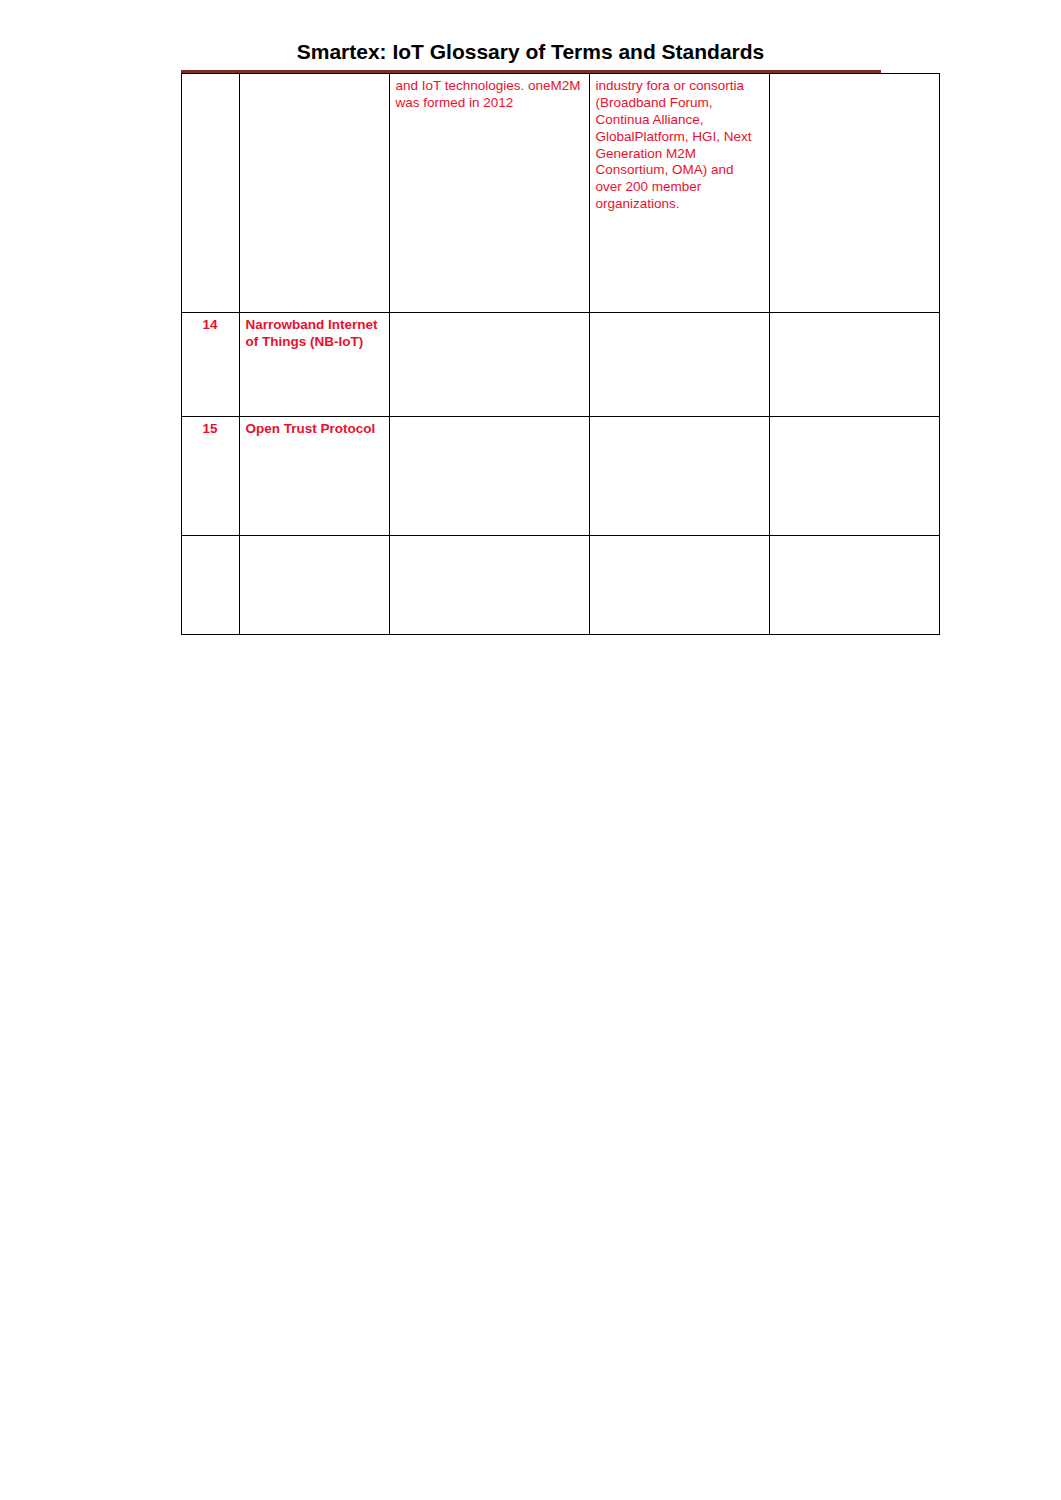Smartex: IoT Glossary of Terms and Standards
| | | and IoT technologies. oneM2M was formed in 2012 | industry fora or consortia (Broadband Forum, Continua Alliance, GlobalPlatform, HGI, Next Generation M2M Consortium, OMA) and over 200 member organizations. | |
| 14 | Narrowband Internet of Things (NB-IoT) | | | |
| 15 | Open Trust Protocol | | | |